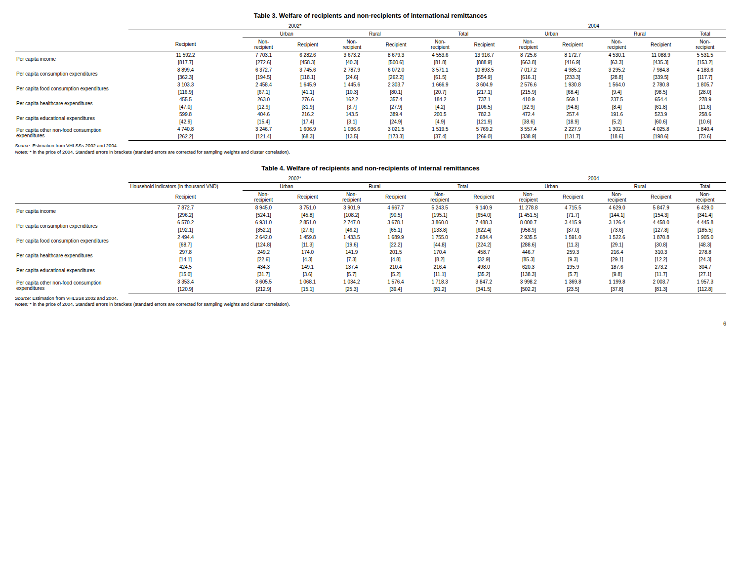Table 3. Welfare of recipients and non-recipients of international remittances
| | 2002* | 2004 |
| --- | --- | --- |
| | Urban | Rural | Total | Urban | Rural | Total |
| Recipient | Non- recipient | Recipient | Non- recipient | Recipient | Non- recipient | Recipient | Non- recipient | Recipient | Non- recipient | Recipient | Non- recipient |
| Per capita income | 11 592.2 | 7 703.1 | 6 282.6 | 3 673.2 | 8 679.3 | 4 553.6 | 13 916.7 | 8 725.6 | 8 172.7 | 4 530.1 | 11 088.9 | 5 531.5 |
| [817.7] | [272.6] | [458.3] | [40.3] | [500.6] | [81.8] | [888.9] | [663.8] | [416.9] | [63.3] | [435.3] | [153.2] |
| Per capita consumption expenditures | 8 899.4 | 6 372.7 | 3 745.6 | 2 787.9 | 6 072.0 | 3 571.1 | 10 893.5 | 7 017.2 | 4 985.2 | 3 295.2 | 7 984.8 | 4 183.6 |
| [362.3] | [194.5] | [118.1] | [24.6] | [262.2] | [61.5] | [554.9] | [616.1] | [233.3] | [28.8] | [339.5] | [117.7] |
| Per capita food consumption expenditures | 3 103.3 | 2 458.4 | 1 645.9 | 1 445.6 | 2 303.7 | 1 666.9 | 3 604.9 | 2 576.6 | 1 930.8 | 1 564.0 | 2 780.8 | 1 805.7 |
| [116.9] | [67.1] | [41.1] | [10.3] | [80.1] | [20.7] | [217.1] | [215.9] | [68.4] | [9.4] | [98.5] | [28.0] |
| Per capita healthcare expenditures | 455.5 | 263.0 | 276.6 | 162.2 | 357.4 | 184.2 | 737.1 | 410.9 | 569.1 | 237.5 | 654.4 | 278.9 |
| [47.0] | [12.9] | [31.9] | [3.7] | [27.9] | [4.2] | [106.5] | [32.9] | [94.8] | [8.4] | [61.8] | [11.6] |
| Per capita educational expenditures | 599.8 | 404.6 | 216.2 | 143.5 | 389.4 | 200.5 | 782.3 | 472.4 | 257.4 | 191.6 | 523.9 | 258.6 |
| [42.9] | [15.4] | [17.4] | [3.1] | [24.9] | [4.9] | [121.9] | [38.6] | [18.9] | [5.2] | [60.6] | [10.6] |
| Per capita other non-food consumption expenditures | 4 740.8 | 3 246.7 | 1 606.9 | 1 036.6 | 3 021.5 | 1 519.5 | 5 769.2 | 3 557.4 | 2 227.9 | 1 302.1 | 4 025.8 | 1 840.4 |
| [262.2] | [121.4] | [68.3] | [13.5] | [173.3] | [37.4] | [266.0] | [338.9] | [131.7] | [18.6] | [198.6] | [73.6] |
Source: Estimation from VHLSSs 2002 and 2004.
Notes: * in the price of 2004. Standard errors in brackets (standard errors are corrected for sampling weights and cluster correlation).
Table 4. Welfare of recipients and non-recipients of internal remittances
| | 2002* | 2004 |
| --- | --- | --- |
| Household indicators (in thousand VND) | Urban | Rural | Total | Urban | Rural | Total |
| Recipient | Non- recipient | Recipient | Non- recipient | Recipient | Non- recipient | Recipient | Non- recipient | Recipient | Non- recipient | Recipient | Non- recipient |
| Per capita income | 7 872.7 | 8 945.0 | 3 751.0 | 3 901.9 | 4 667.7 | 5 243.5 | 9 140.9 | 11 278.8 | 4 715.5 | 4 629.0 | 5 847.9 | 6 429.0 |
| [296.2] | [524.1] | [45.8] | [108.2] | [90.5] | [195.1] | [654.0] | [1 451.5] | [71.7] | [144.1] | [154.3] | [341.4] |
| Per capita consumption expenditures | 6 570.2 | 6 931.0 | 2 851.0 | 2 747.0 | 3 678.1 | 3 860.0 | 7 488.3 | 8 000.7 | 3 415.9 | 3 126.4 | 4 458.0 | 4 445.8 |
| [192.1] | [352.2] | [27.6] | [46.2] | [65.1] | [133.8] | [622.4] | [958.9] | [37.0] | [73.6] | [127.8] | [185.5] |
| Per capita food consumption expenditures | 2 494.4 | 2 642.0 | 1 459.8 | 1 433.5 | 1 689.9 | 1 755.0 | 2 684.4 | 2 935.5 | 1 591.0 | 1 522.6 | 1 870.8 | 1 905.0 |
| [68.7] | [124.8] | [11.3] | [19.6] | [22.2] | [44.8] | [224.2] | [288.6] | [11.3] | [29.1] | [30.8] | [48.3] |
| Per capita healthcare expenditures | 297.8 | 249.2 | 174.0 | 141.9 | 201.5 | 170.4 | 458.7 | 446.7 | 259.3 | 216.4 | 310.3 | 278.8 |
| [14.1] | [22.6] | [4.3] | [7.3] | [4.8] | [8.2] | [32.9] | [85.3] | [9.3] | [29.1] | [12.2] | [24.3] |
| Per capita educational expenditures | 424.5 | 434.3 | 149.1 | 137.4 | 210.4 | 216.4 | 498.0 | 620.3 | 195.9 | 187.6 | 273.2 | 304.7 |
| [15.0] | [31.7] | [3.6] | [5.7] | [5.2] | [11.1] | [35.2] | [138.3] | [5.7] | [9.8] | [11.7] | [27.1] |
| Per capita other non-food consumption expenditures | 3 353.4 | 3 605.5 | 1 068.1 | 1 034.2 | 1 576.4 | 1 718.3 | 3 847.2 | 3 998.2 | 1 369.8 | 1 199.8 | 2 003.7 | 1 957.3 |
| [120.9] | [212.9] | [15.1] | [25.3] | [39.4] | [81.2] | [341.5] | [502.2] | [23.5] | [37.8] | [81.3] | [112.8] |
Source: Estimation from VHLSSs 2002 and 2004.
Notes: * in the price of 2004. Standard errors in brackets (standard errors are corrected for sampling weights and cluster correlation).
6